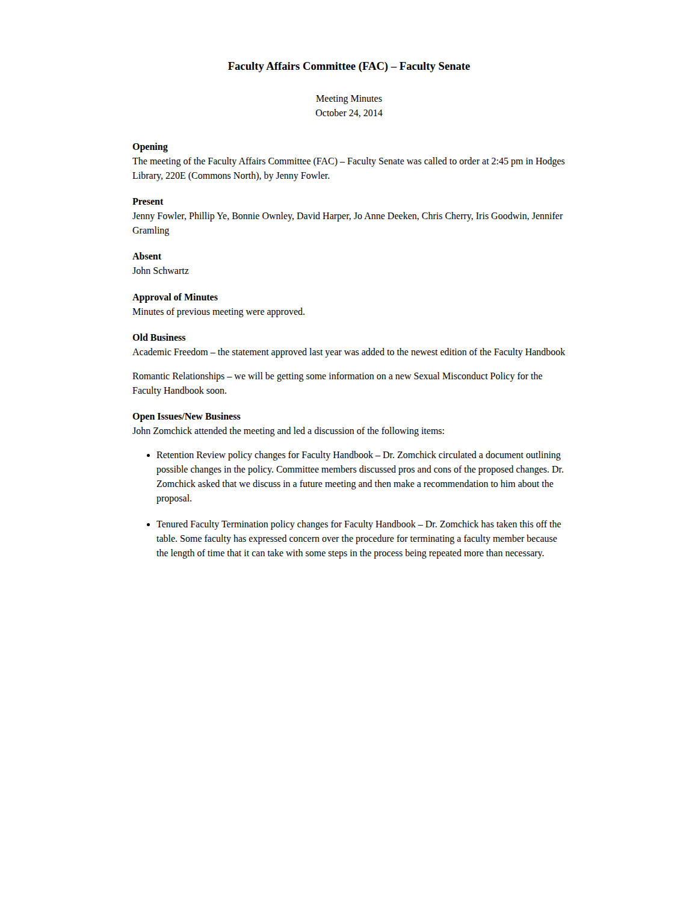Faculty Affairs Committee (FAC) – Faculty Senate
Meeting Minutes
October 24, 2014
Opening
The meeting of the Faculty Affairs Committee (FAC) – Faculty Senate was called to order at 2:45 pm in Hodges Library, 220E (Commons North), by Jenny Fowler.
Present
Jenny Fowler, Phillip Ye, Bonnie Ownley, David Harper, Jo Anne Deeken, Chris Cherry, Iris Goodwin, Jennifer Gramling
Absent
John Schwartz
Approval of Minutes
Minutes of previous meeting were approved.
Old Business
Academic Freedom – the statement approved last year was added to the newest edition of the Faculty Handbook
Romantic Relationships – we will be getting some information on a new Sexual Misconduct Policy for the Faculty Handbook soon.
Open Issues/New Business
John Zomchick attended the meeting and led a discussion of the following items:
Retention Review policy changes for Faculty Handbook – Dr. Zomchick circulated a document outlining possible changes in the policy. Committee members discussed pros and cons of the proposed changes. Dr. Zomchick asked that we discuss in a future meeting and then make a recommendation to him about the proposal.
Tenured Faculty Termination policy changes for Faculty Handbook – Dr. Zomchick has taken this off the table. Some faculty has expressed concern over the procedure for terminating a faculty member because the length of time that it can take with some steps in the process being repeated more than necessary.